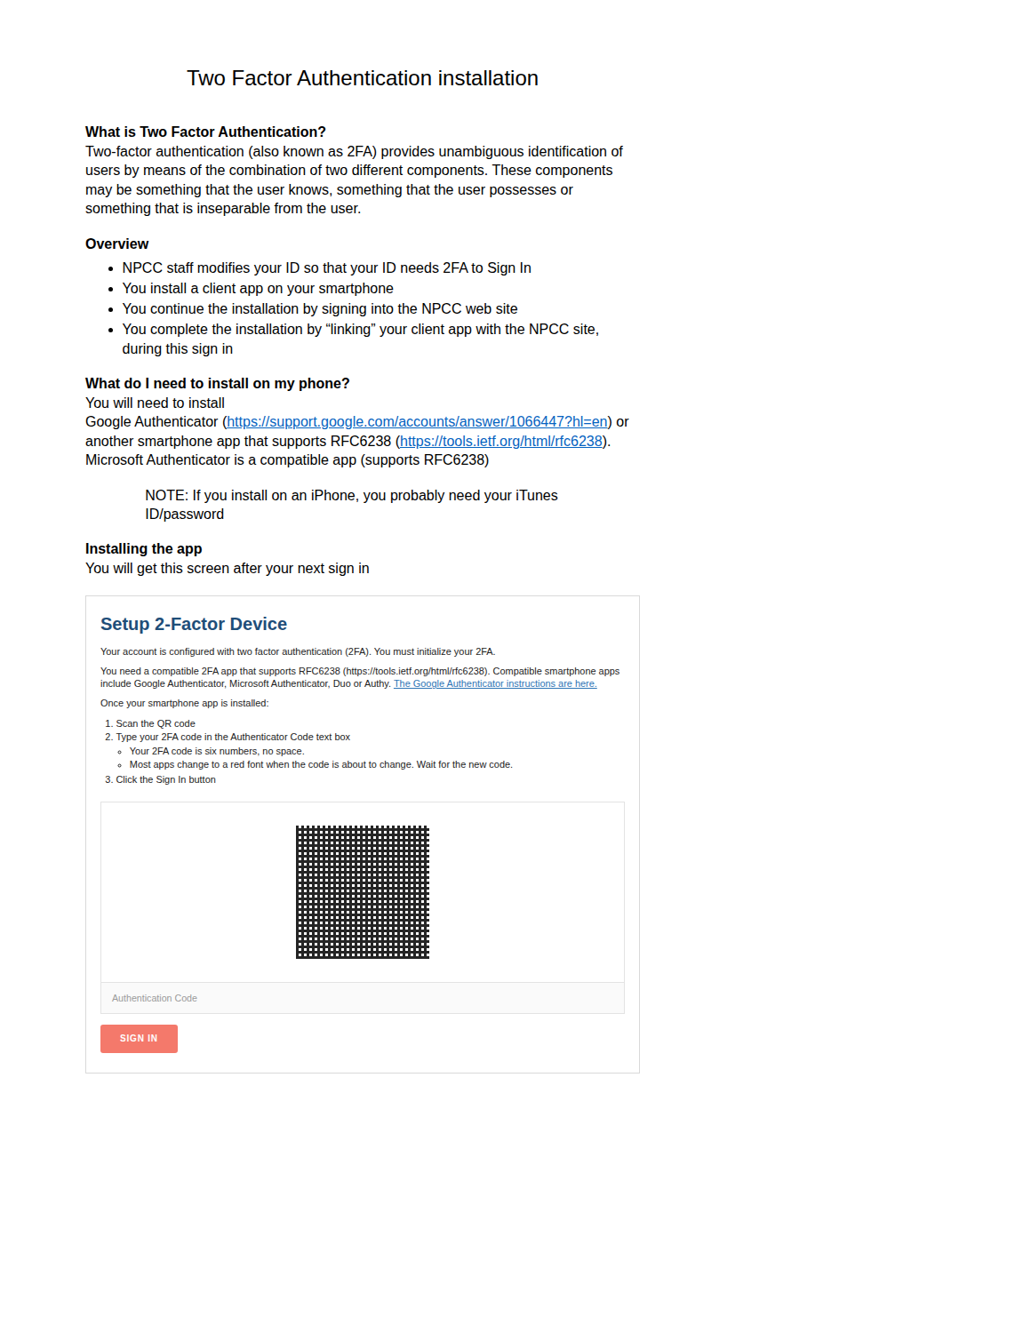Two Factor Authentication installation
What is Two Factor Authentication?
Two-factor authentication (also known as 2FA) provides unambiguous identification of users by means of the combination of two different components. These components may be something that the user knows, something that the user possesses or something that is inseparable from the user.
Overview
NPCC staff modifies your ID so that your ID needs 2FA to Sign In
You install a client app on your smartphone
You continue the installation by signing into the NPCC web site
You complete the installation by “linking” your client app with the NPCC site, during this sign in
What do I need to install on my phone?
You will need to install
Google Authenticator (https://support.google.com/accounts/answer/1066447?hl=en) or another smartphone app that supports RFC6238 (https://tools.ietf.org/html/rfc6238). Microsoft Authenticator is a compatible app (supports RFC6238)
NOTE: If you install on an iPhone, you probably need your iTunes ID/password
Installing the app
You will get this screen after your next sign in
Setup 2-Factor Device
Your account is configured with two factor authentication (2FA). You must initialize your 2FA.
You need a compatible 2FA app that supports RFC6238 (https://tools.ietf.org/html/rfc6238). Compatible smartphone apps include Google Authenticator, Microsoft Authenticator, Duo or Authy. The Google Authenticator instructions are here.
Once your smartphone app is installed:
Scan the QR code
Type your 2FA code in the Authenticator Code text box
Your 2FA code is six numbers, no space.
Most apps change to a red font when the code is about to change. Wait for the new code.
Click the Sign In button
Authentication Code
SIGN IN